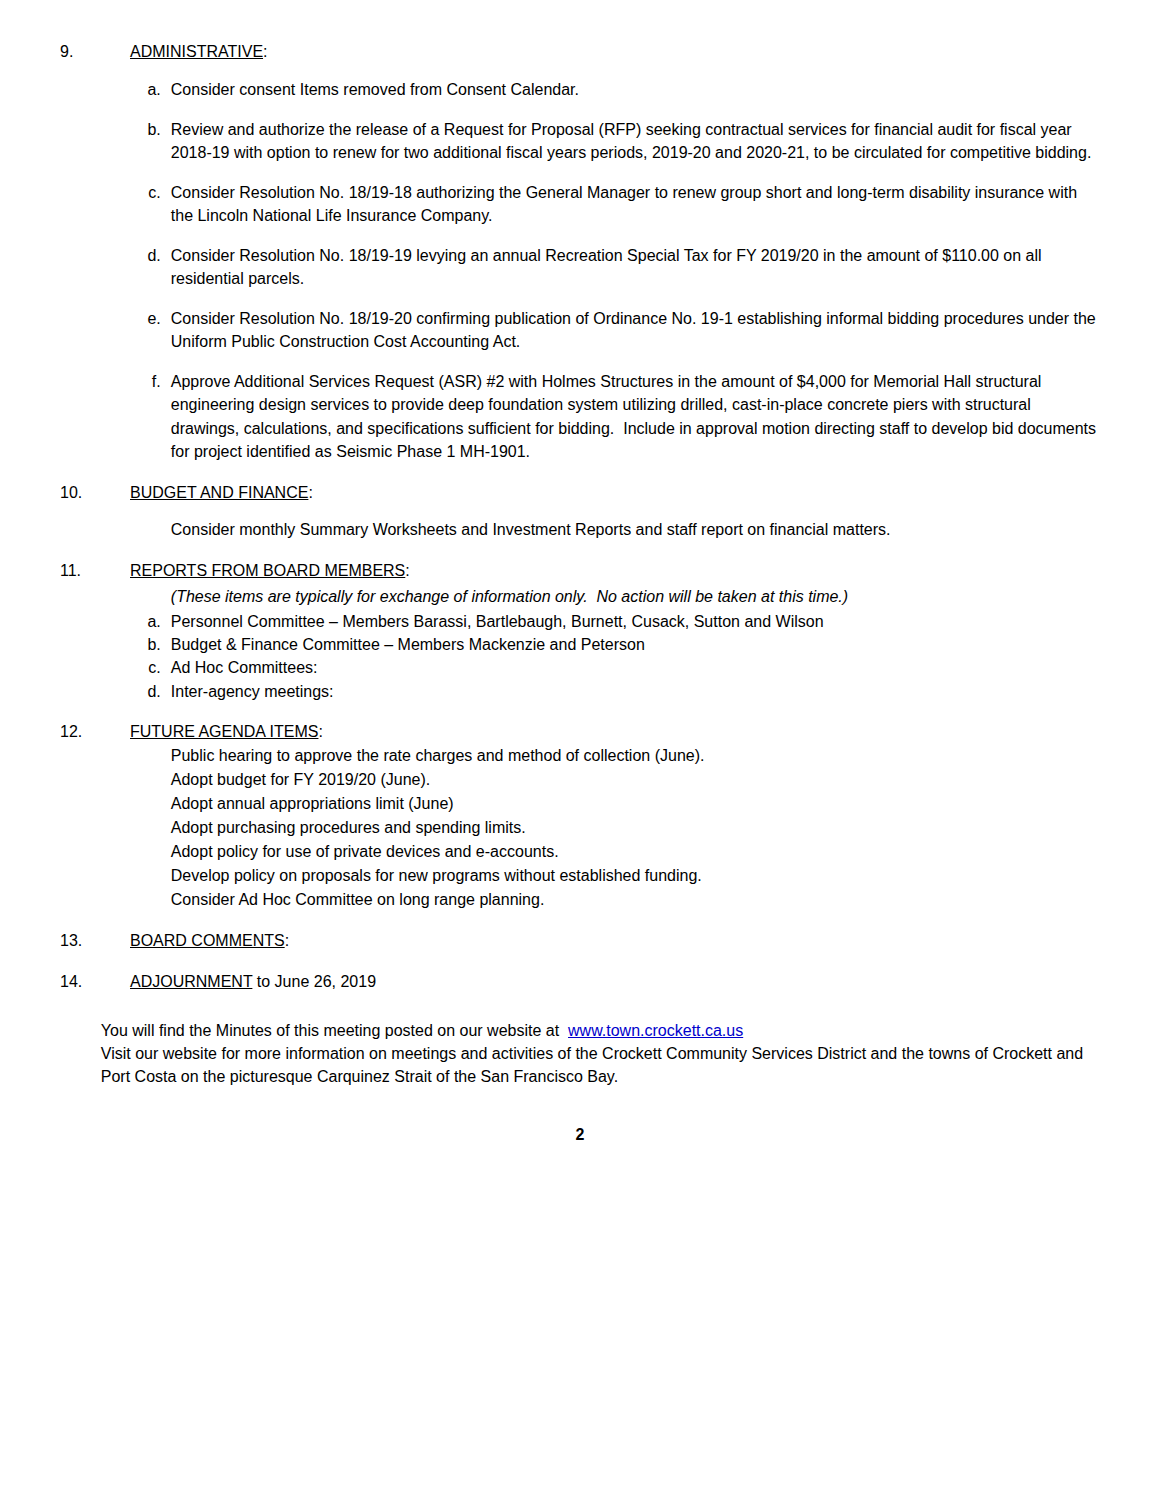9.
ADMINISTRATIVE:
Consider consent Items removed from Consent Calendar.
Review and authorize the release of a Request for Proposal (RFP) seeking contractual services for financial audit for fiscal year 2018-19 with option to renew for two additional fiscal years periods, 2019-20 and 2020-21, to be circulated for competitive bidding.
Consider Resolution No. 18/19-18 authorizing the General Manager to renew group short and long-term disability insurance with the Lincoln National Life Insurance Company.
Consider Resolution No. 18/19-19 levying an annual Recreation Special Tax for FY 2019/20 in the amount of $110.00 on all residential parcels.
Consider Resolution No. 18/19-20 confirming publication of Ordinance No. 19-1 establishing informal bidding procedures under the Uniform Public Construction Cost Accounting Act.
Approve Additional Services Request (ASR) #2 with Holmes Structures in the amount of $4,000 for Memorial Hall structural engineering design services to provide deep foundation system utilizing drilled, cast-in-place concrete piers with structural drawings, calculations, and specifications sufficient for bidding. Include in approval motion directing staff to develop bid documents for project identified as Seismic Phase 1 MH-1901.
10.
BUDGET AND FINANCE:
Consider monthly Summary Worksheets and Investment Reports and staff report on financial matters.
11.
REPORTS FROM BOARD MEMBERS:
(These items are typically for exchange of information only. No action will be taken at this time.)
Personnel Committee – Members Barassi, Bartlebaugh, Burnett, Cusack, Sutton and Wilson
Budget & Finance Committee – Members Mackenzie and Peterson
Ad Hoc Committees:
Inter-agency meetings:
12.
FUTURE AGENDA ITEMS:
Public hearing to approve the rate charges and method of collection (June).
Adopt budget for FY 2019/20 (June).
Adopt annual appropriations limit (June)
Adopt purchasing procedures and spending limits.
Adopt policy for use of private devices and e-accounts.
Develop policy on proposals for new programs without established funding.
Consider Ad Hoc Committee on long range planning.
13.
BOARD COMMENTS:
14.
ADJOURNMENT to June 26, 2019
You will find the Minutes of this meeting posted on our website at www.town.crockett.ca.us
Visit our website for more information on meetings and activities of the Crockett Community Services District and the towns of Crockett and Port Costa on the picturesque Carquinez Strait of the San Francisco Bay.
2